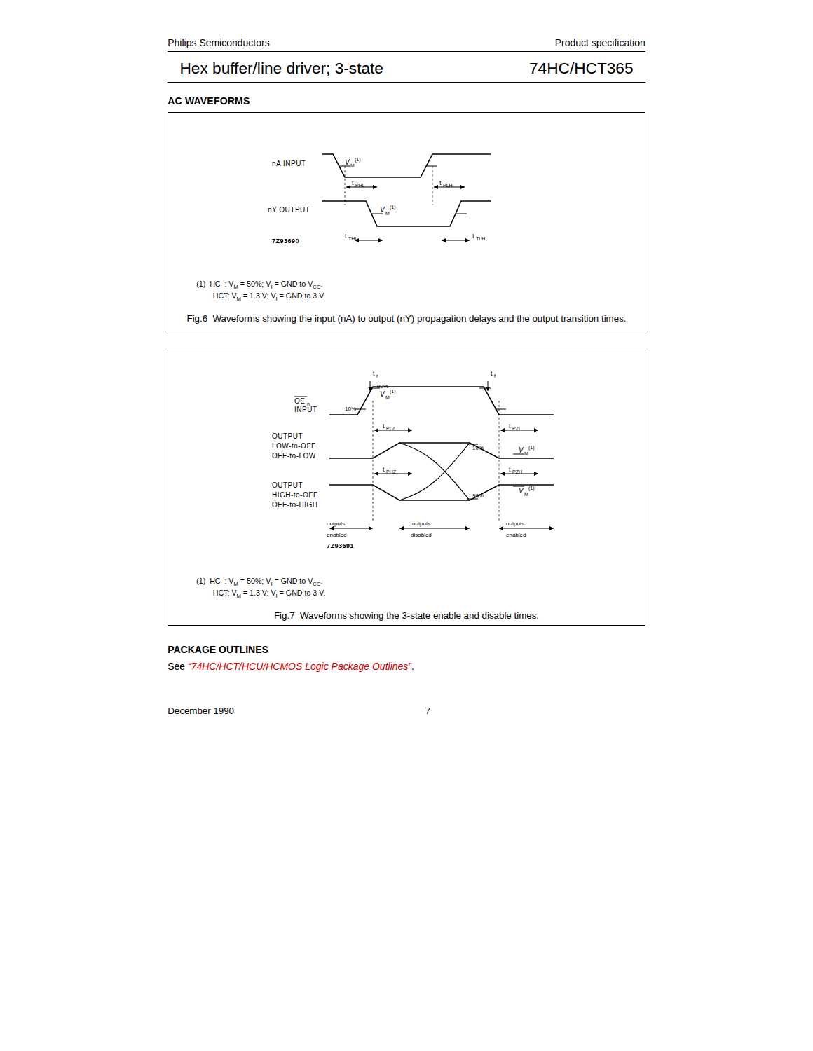Philips Semiconductors
Product specification
Hex buffer/line driver; 3-state
74HC/HCT365
AC WAVEFORMS
nA INPUT V M (1) t PHL t PLH nY OUTPUT V M (1) t THL t TLH 7Z93690
(1) HC : VM = 50%; VI = GND to VCC.
HCT: VM = 1.3 V; VI = GND to 3 V.
Fig.6 Waveforms showing the input (nA) to output (nY) propagation delays and the output transition times.
OE n INPUT t r t f 90% 10% V M (1) t PLZ t PZL OUTPUT LOW-to-OFF OFF-to-LOW 10% V M (1) t PHZ t PZH OUTPUT HIGH-to-OFF OFF-to-HIGH 90% V M (1) outputs enabled outputs disabled outputs enabled 7Z93691
(1) HC : VM = 50%; VI = GND to VCC.
HCT: VM = 1.3 V; VI = GND to 3 V.
Fig.7 Waveforms showing the 3-state enable and disable times.
PACKAGE OUTLINES
See “74HC/HCT/HCU/HCMOS Logic Package Outlines”.
December 1990
7